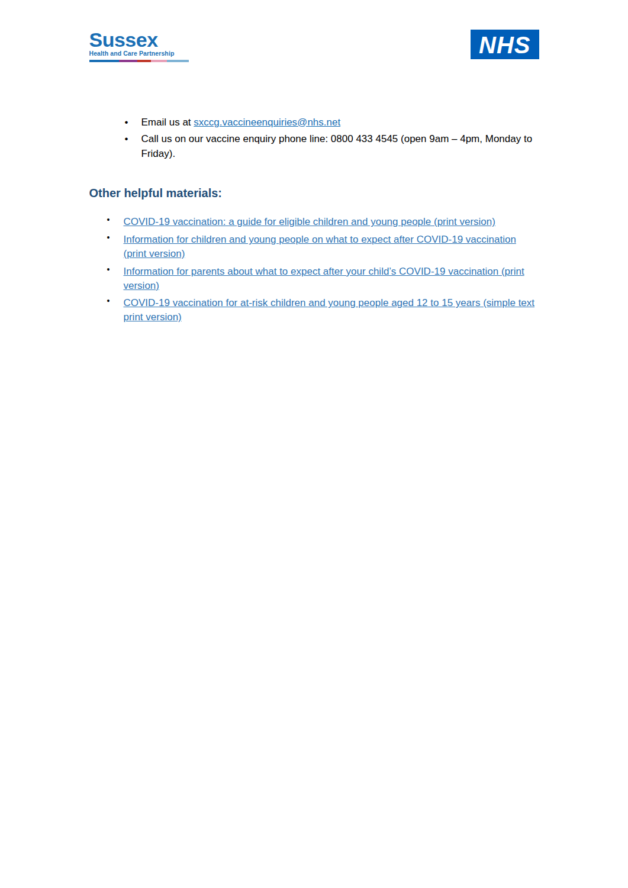Sussex
Health and Care Partnership
NHS
Email us at sxccg.vaccineenquiries@nhs.net
Call us on our vaccine enquiry phone line: 0800 433 4545 (open 9am – 4pm, Monday to Friday).
Other helpful materials:
COVID-19 vaccination: a guide for eligible children and young people (print version)
Information for children and young people on what to expect after COVID-19 vaccination (print version)
Information for parents about what to expect after your child’s COVID-19 vaccination (print version)
COVID-19 vaccination for at-risk children and young people aged 12 to 15 years (simple text print version)